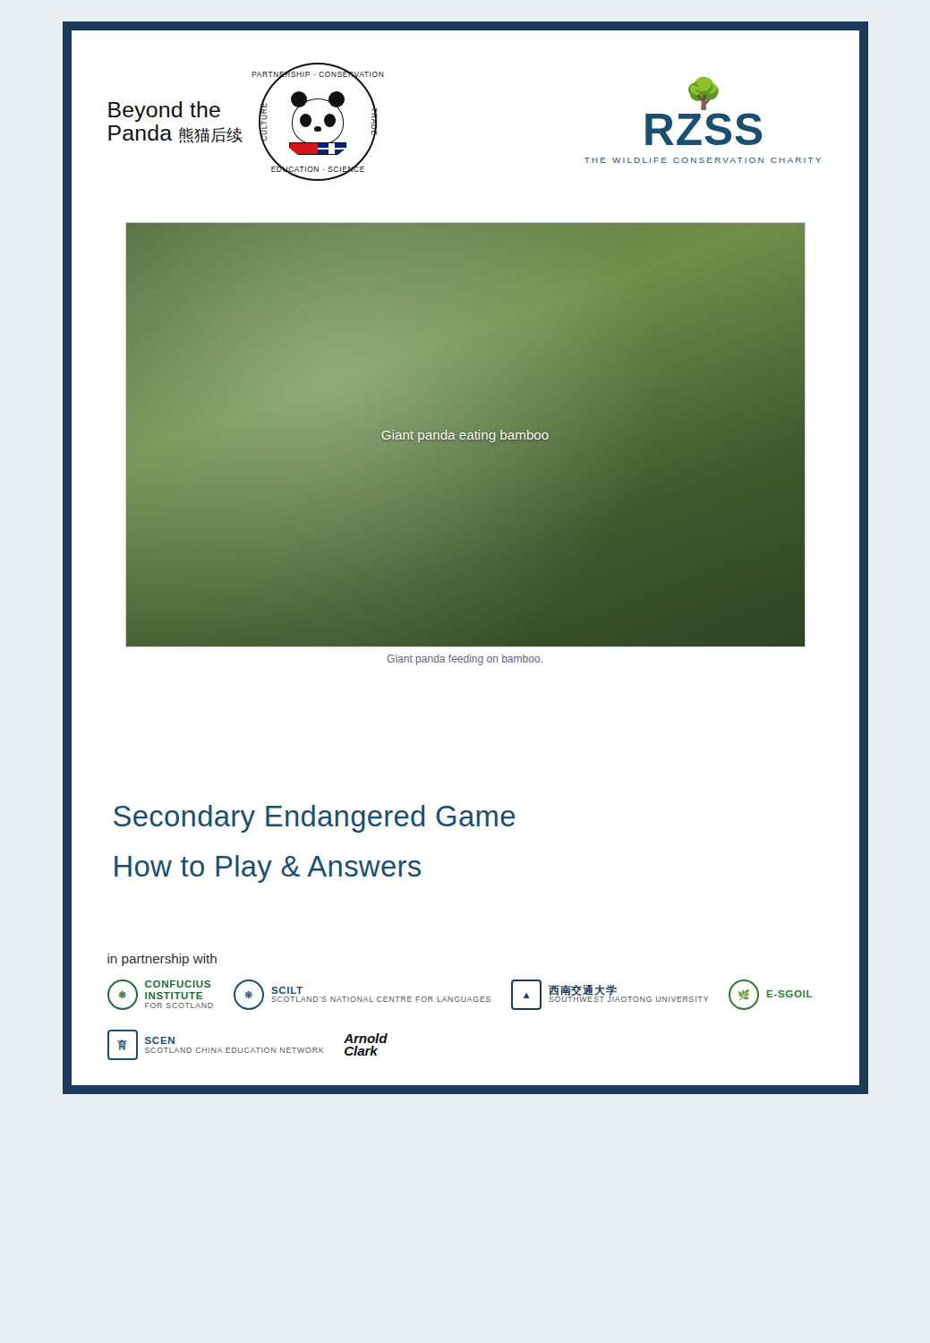Beyond the
Panda 熊猫后续
Partnership · Conservation Trade Education · Science Culture
🌳
RZSS
The Wildlife Conservation Charity
Giant panda eating bamboo
Giant panda feeding on bamboo.
Secondary Endangered Game
How to Play & Answers
in partnership with
❊ Confucius Institute for Scotland
❊ SCILT Scotland’s National Centre for Languages
▲ 西南交通大学 Southwest Jiaotong University
🌿 e‑sgoil
育 SCEN Scotland China Education Network
Arnold
Clark